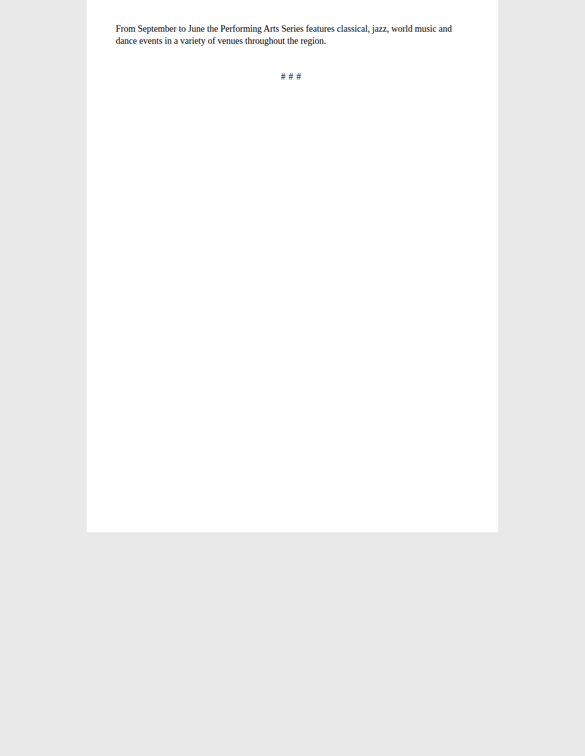From September to June the Performing Arts Series features classical, jazz, world music and dance events in a variety of venues throughout the region.
###